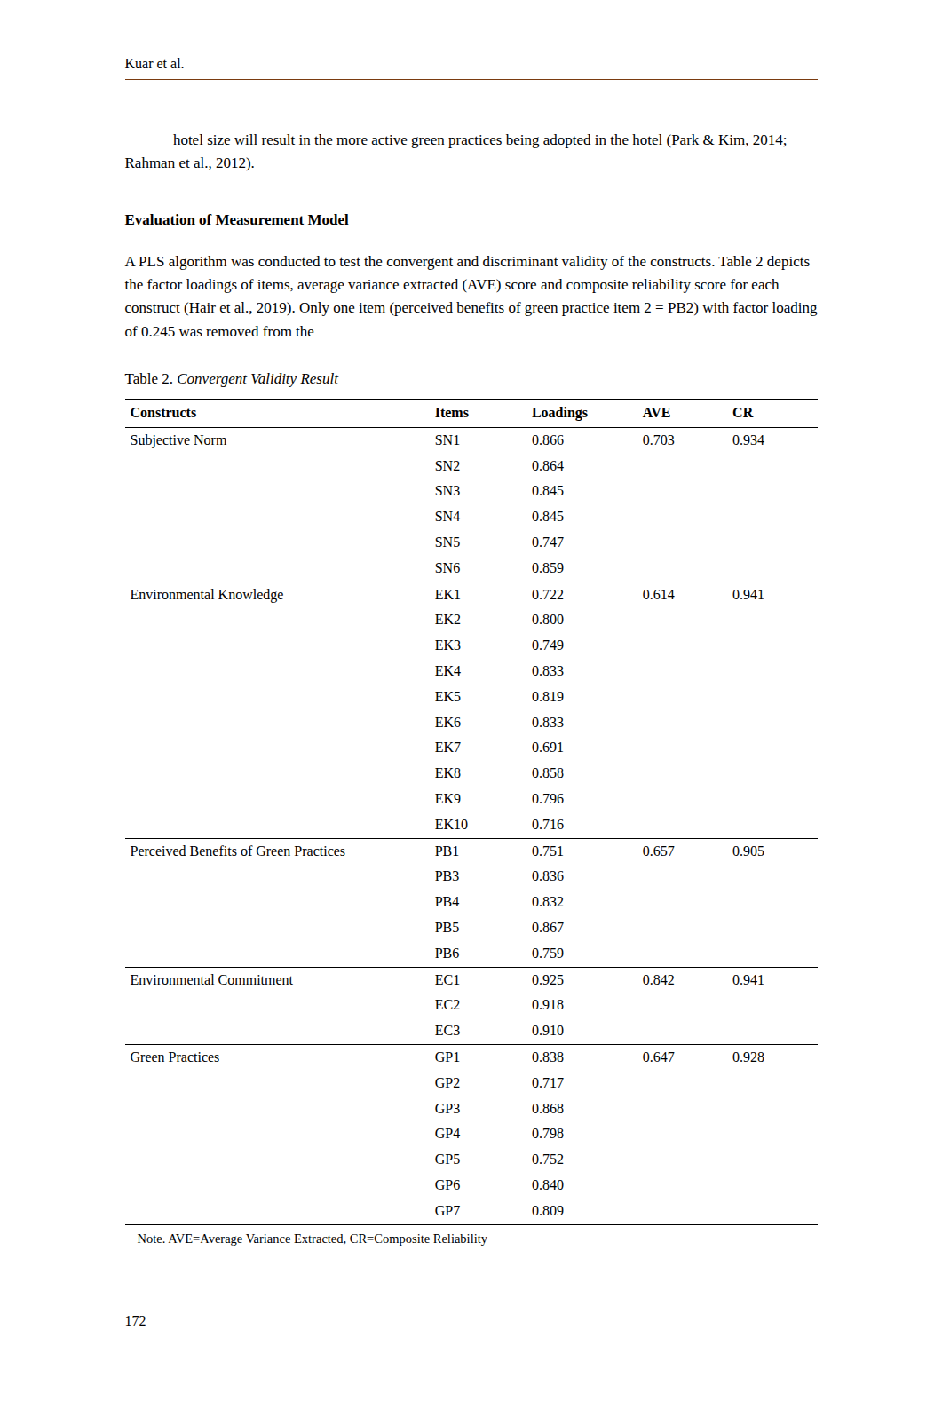Kuar et al.
hotel size will result in the more active green practices being adopted in the hotel (Park & Kim, 2014; Rahman et al., 2012).
Evaluation of Measurement Model
A PLS algorithm was conducted to test the convergent and discriminant validity of the constructs. Table 2 depicts the factor loadings of items, average variance extracted (AVE) score and composite reliability score for each construct (Hair et al., 2019). Only one item (perceived benefits of green practice item 2 = PB2) with factor loading of 0.245 was removed from the
Table 2. Convergent Validity Result
| Constructs | Items | Loadings | AVE | CR |
| --- | --- | --- | --- | --- |
| Subjective Norm | SN1 | 0.866 | 0.703 | 0.934 |
| | SN2 | 0.864 | | |
| | SN3 | 0.845 | | |
| | SN4 | 0.845 | | |
| | SN5 | 0.747 | | |
| | SN6 | 0.859 | | |
| Environmental Knowledge | EK1 | 0.722 | 0.614 | 0.941 |
| | EK2 | 0.800 | | |
| | EK3 | 0.749 | | |
| | EK4 | 0.833 | | |
| | EK5 | 0.819 | | |
| | EK6 | 0.833 | | |
| | EK7 | 0.691 | | |
| | EK8 | 0.858 | | |
| | EK9 | 0.796 | | |
| | EK10 | 0.716 | | |
| Perceived Benefits of Green Practices | PB1 | 0.751 | 0.657 | 0.905 |
| | PB3 | 0.836 | | |
| | PB4 | 0.832 | | |
| | PB5 | 0.867 | | |
| | PB6 | 0.759 | | |
| Environmental Commitment | EC1 | 0.925 | 0.842 | 0.941 |
| | EC2 | 0.918 | | |
| | EC3 | 0.910 | | |
| Green Practices | GP1 | 0.838 | 0.647 | 0.928 |
| | GP2 | 0.717 | | |
| | GP3 | 0.868 | | |
| | GP4 | 0.798 | | |
| | GP5 | 0.752 | | |
| | GP6 | 0.840 | | |
| | GP7 | 0.809 | | |
Note. AVE=Average Variance Extracted, CR=Composite Reliability
172